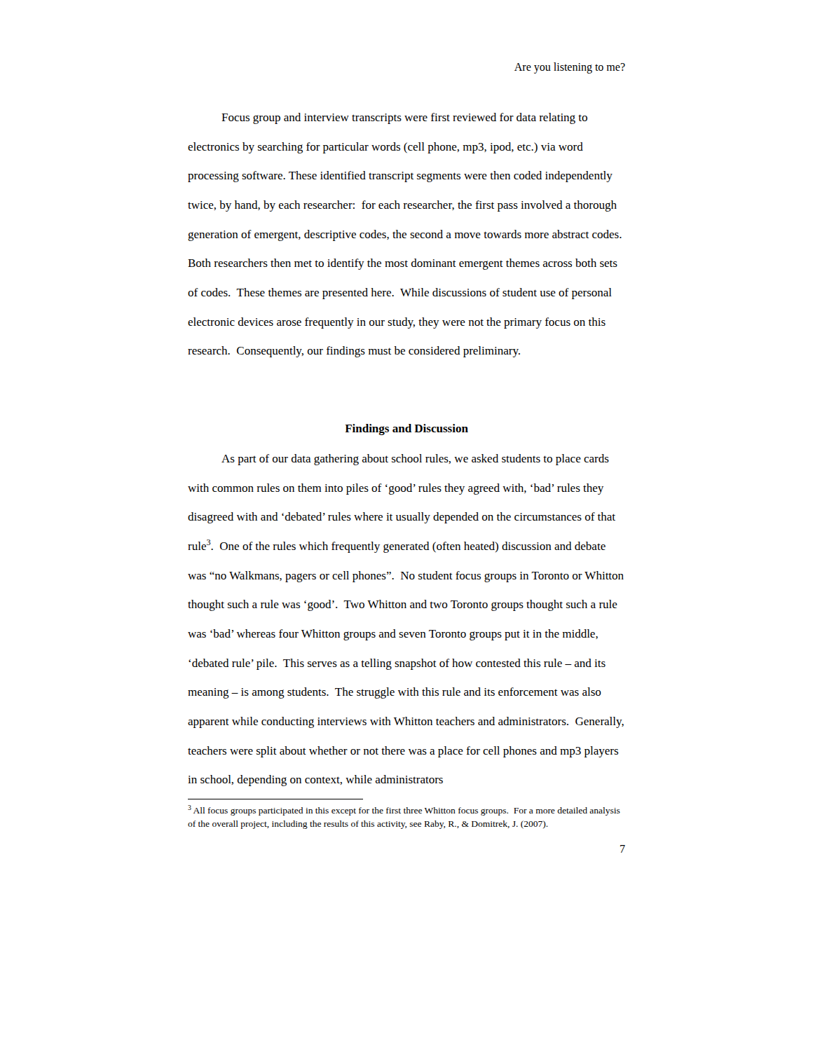Are you listening to me?
Focus group and interview transcripts were first reviewed for data relating to electronics by searching for particular words (cell phone, mp3, ipod, etc.) via word processing software. These identified transcript segments were then coded independently twice, by hand, by each researcher: for each researcher, the first pass involved a thorough generation of emergent, descriptive codes, the second a move towards more abstract codes. Both researchers then met to identify the most dominant emergent themes across both sets of codes. These themes are presented here. While discussions of student use of personal electronic devices arose frequently in our study, they were not the primary focus on this research. Consequently, our findings must be considered preliminary.
Findings and Discussion
As part of our data gathering about school rules, we asked students to place cards with common rules on them into piles of ‘good’ rules they agreed with, ‘bad’ rules they disagreed with and ‘debated’ rules where it usually depended on the circumstances of that rule3. One of the rules which frequently generated (often heated) discussion and debate was “no Walkmans, pagers or cell phones”. No student focus groups in Toronto or Whitton thought such a rule was ‘good’. Two Whitton and two Toronto groups thought such a rule was ‘bad’ whereas four Whitton groups and seven Toronto groups put it in the middle, ‘debated rule’ pile. This serves as a telling snapshot of how contested this rule – and its meaning – is among students. The struggle with this rule and its enforcement was also apparent while conducting interviews with Whitton teachers and administrators. Generally, teachers were split about whether or not there was a place for cell phones and mp3 players in school, depending on context, while administrators
3 All focus groups participated in this except for the first three Whitton focus groups. For a more detailed analysis of the overall project, including the results of this activity, see Raby, R., & Domitrek, J. (2007).
7